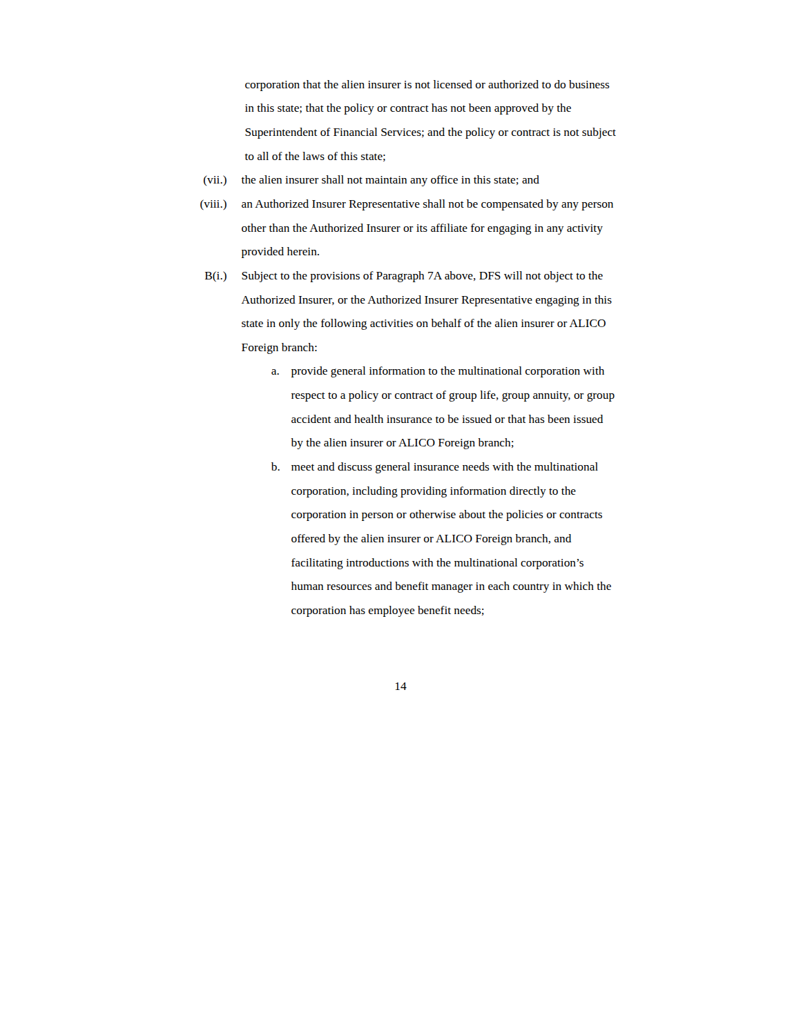corporation that the alien insurer is not licensed or authorized to do business in this state; that the policy or contract has not been approved by the Superintendent of Financial Services; and the policy or contract is not subject to all of the laws of this state;
(vii.)
the alien insurer shall not maintain any office in this state; and
(viii.)
an Authorized Insurer Representative shall not be compensated by any person other than the Authorized Insurer or its affiliate for engaging in any activity provided herein.
B(i.)
Subject to the provisions of Paragraph 7A above, DFS will not object to the Authorized Insurer, or the Authorized Insurer Representative engaging in this state in only the following activities on behalf of the alien insurer or ALICO Foreign branch:
a.
provide general information to the multinational corporation with respect to a policy or contract of group life, group annuity, or group accident and health insurance to be issued or that has been issued by the alien insurer or ALICO Foreign branch;
b.
meet and discuss general insurance needs with the multinational corporation, including providing information directly to the corporation in person or otherwise about the policies or contracts offered by the alien insurer or ALICO Foreign branch, and facilitating introductions with the multinational corporation’s human resources and benefit manager in each country in which the corporation has employee benefit needs;
14